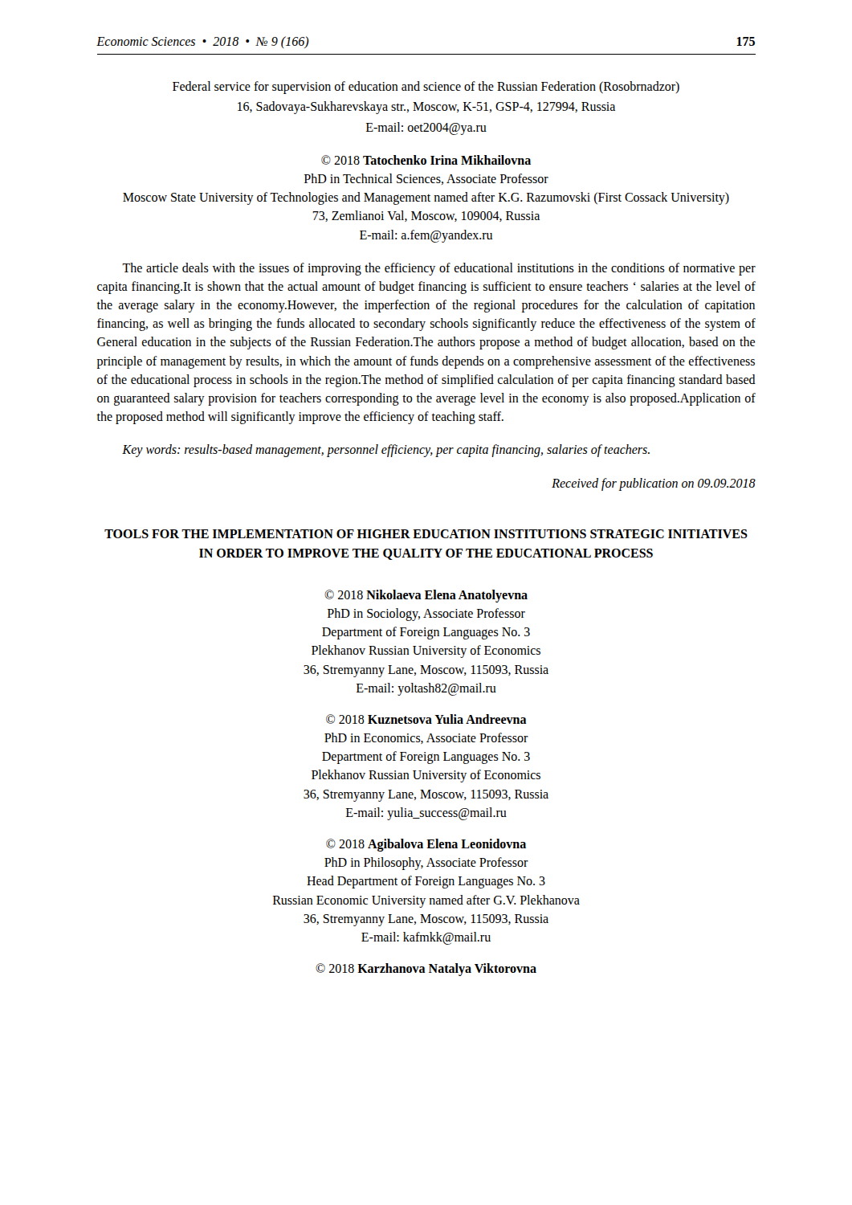Economic Sciences • 2018 • № 9 (166) 175
Federal service for supervision of education and science of the Russian Federation (Rosobrnadzor)
16, Sadovaya-Sukharevskaya str., Moscow, K-51, GSP-4, 127994, Russia
E-mail: oet2004@ya.ru
© 2018 Tatochenko Irina Mikhailovna
PhD in Technical Sciences, Associate Professor
Moscow State University of Technologies and Management named after K.G. Razumovski (First Cossack University)
73, Zemlianoi Val, Moscow, 109004, Russia
E-mail: a.fem@yandex.ru
The article deals with the issues of improving the efficiency of educational institutions in the conditions of normative per capita financing.It is shown that the actual amount of budget financing is sufficient to ensure teachers ‘ salaries at the level of the average salary in the economy.However, the imperfection of the regional procedures for the calculation of capitation financing, as well as bringing the funds allocated to secondary schools significantly reduce the effectiveness of the system of General education in the subjects of the Russian Federation.The authors propose a method of budget allocation, based on the principle of management by results, in which the amount of funds depends on a comprehensive assessment of the effectiveness of the educational process in schools in the region.The method of simplified calculation of per capita financing standard based on guaranteed salary provision for teachers corresponding to the average level in the economy is also proposed.Application of the proposed method will significantly improve the efficiency of teaching staff.
Key words: results-based management, personnel efficiency, per capita financing, salaries of teachers.
Received for publication on 09.09.2018
Tools for the implementation of higher education institutions strategic initiatives in order to improve the quality of the educational process
© 2018 Nikolaeva Elena Anatolyevna
PhD in Sociology, Associate Professor
Department of Foreign Languages No. 3
Plekhanov Russian University of Economics
36, Stremyanny Lane, Moscow, 115093, Russia
E-mail: yoltash82@mail.ru
© 2018 Kuznetsova Yulia Andreevna
PhD in Economics, Associate Professor
Department of Foreign Languages No. 3
Plekhanov Russian University of Economics
36, Stremyanny Lane, Moscow, 115093, Russia
E-mail: yulia_success@mail.ru
© 2018 Agibalova Elena Leonidovna
PhD in Philosophy, Associate Professor
Head Department of Foreign Languages No. 3
Russian Economic University named after G.V. Plekhanova
36, Stremyanny Lane, Moscow, 115093, Russia
E-mail: kafmkk@mail.ru
© 2018 Karzhanova Natalya Viktorovna